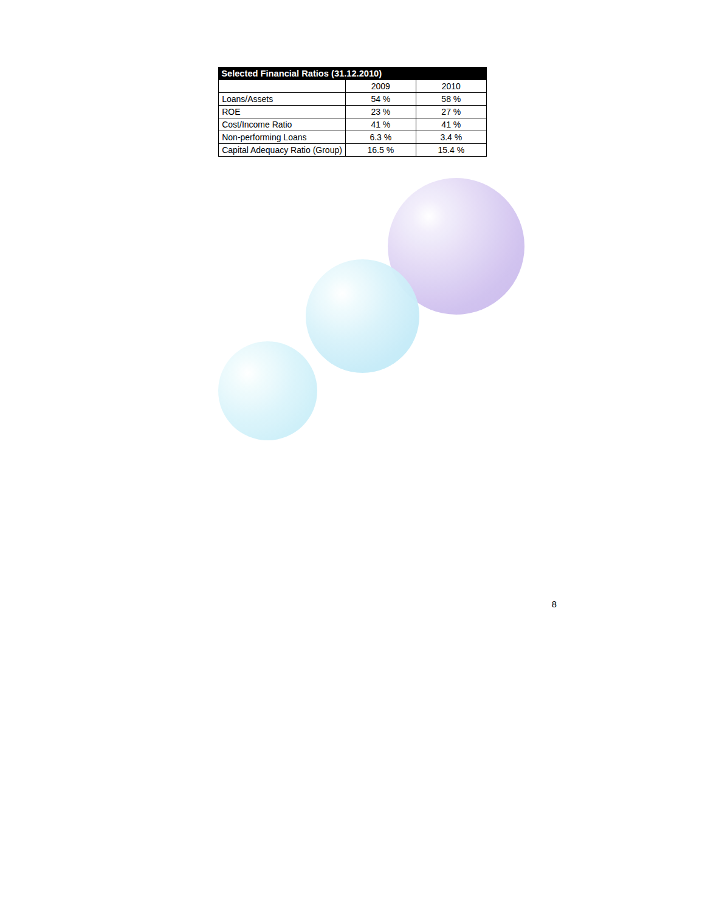Selected Financial Ratios (31.12.2010)
| | 2009 | 2010 |
| --- | --- | --- |
| Loans/Assets | 54 % | 58 % |
| ROE | 23 % | 27 % |
| Cost/Income Ratio | 41 % | 41 % |
| Non-performing Loans | 6.3 % | 3.4 % |
| Capital Adequacy Ratio (Group) | 16.5 % | 15.4 % |
8